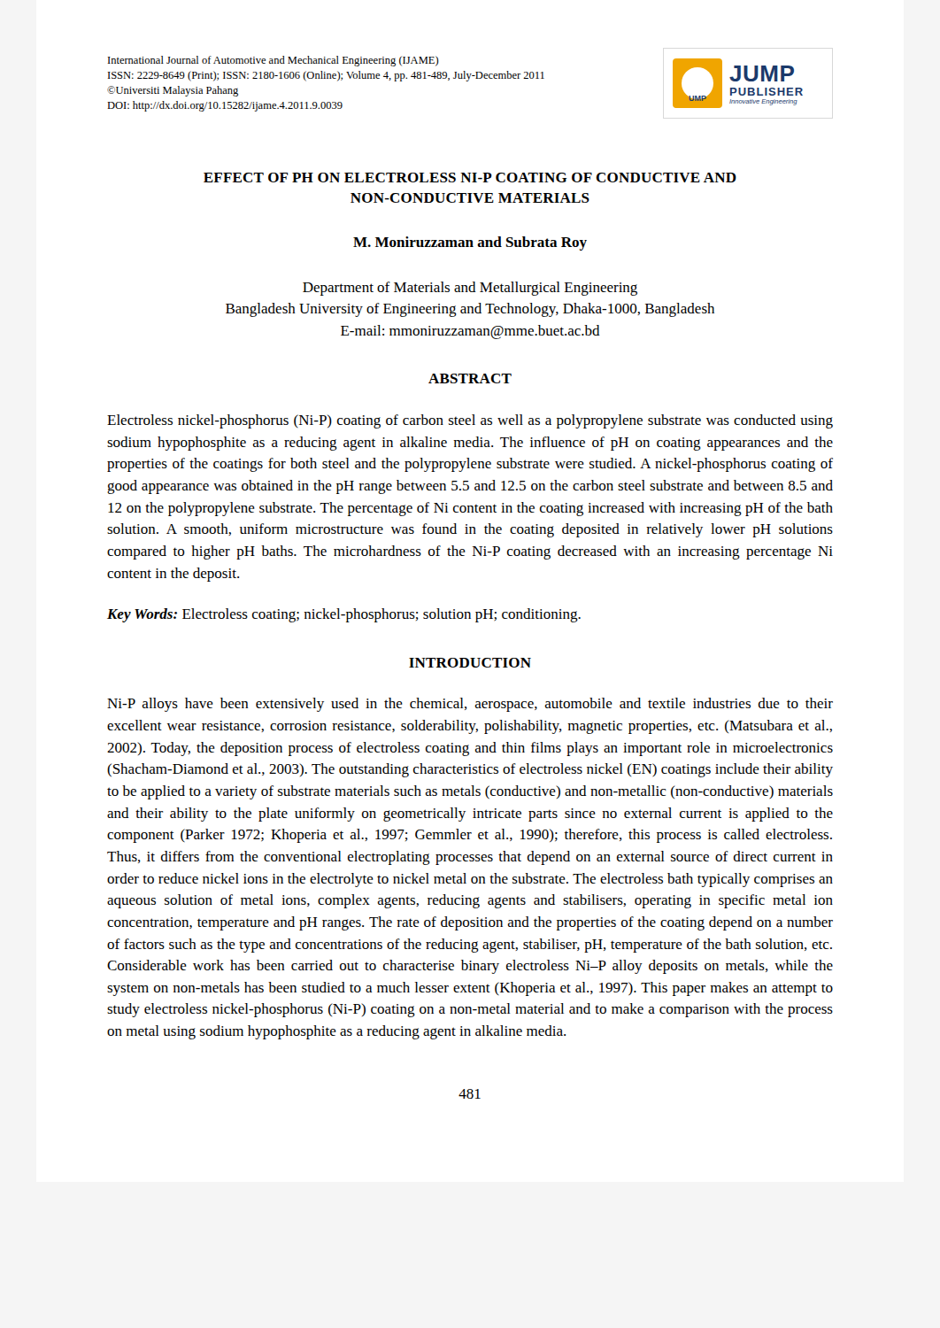International Journal of Automotive and Mechanical Engineering (IJAME)
ISSN: 2229-8649 (Print); ISSN: 2180-1606 (Online); Volume 4, pp. 481-489, July-December 2011
©Universiti Malaysia Pahang
DOI: http://dx.doi.org/10.15282/ijame.4.2011.9.0039
JUMP
PUBLISHER
Innovative Engineering
Effect of pH on Electroless Ni-P Coating of Conductive and
Non-Conductive Materials
M. Moniruzzaman and Subrata Roy
Department of Materials and Metallurgical Engineering
Bangladesh University of Engineering and Technology, Dhaka-1000, Bangladesh
E-mail: mmoniruzzaman@mme.buet.ac.bd
Abstract
Electroless nickel-phosphorus (Ni-P) coating of carbon steel as well as a polypropylene substrate was conducted using sodium hypophosphite as a reducing agent in alkaline media. The influence of pH on coating appearances and the properties of the coatings for both steel and the polypropylene substrate were studied. A nickel-phosphorus coating of good appearance was obtained in the pH range between 5.5 and 12.5 on the carbon steel substrate and between 8.5 and 12 on the polypropylene substrate. The percentage of Ni content in the coating increased with increasing pH of the bath solution. A smooth, uniform microstructure was found in the coating deposited in relatively lower pH solutions compared to higher pH baths. The microhardness of the Ni-P coating decreased with an increasing percentage Ni content in the deposit.
Key Words: Electroless coating; nickel-phosphorus; solution pH; conditioning.
Introduction
Ni-P alloys have been extensively used in the chemical, aerospace, automobile and textile industries due to their excellent wear resistance, corrosion resistance, solderability, polishability, magnetic properties, etc. (Matsubara et al., 2002). Today, the deposition process of electroless coating and thin films plays an important role in microelectronics (Shacham-Diamond et al., 2003). The outstanding characteristics of electroless nickel (EN) coatings include their ability to be applied to a variety of substrate materials such as metals (conductive) and non-metallic (non-conductive) materials and their ability to the plate uniformly on geometrically intricate parts since no external current is applied to the component (Parker 1972; Khoperia et al., 1997; Gemmler et al., 1990); therefore, this process is called electroless. Thus, it differs from the conventional electroplating processes that depend on an external source of direct current in order to reduce nickel ions in the electrolyte to nickel metal on the substrate. The electroless bath typically comprises an aqueous solution of metal ions, complex agents, reducing agents and stabilisers, operating in specific metal ion concentration, temperature and pH ranges. The rate of deposition and the properties of the coating depend on a number of factors such as the type and concentrations of the reducing agent, stabiliser, pH, temperature of the bath solution, etc. Considerable work has been carried out to characterise binary electroless Ni–P alloy deposits on metals, while the system on non-metals has been studied to a much lesser extent (Khoperia et al., 1997). This paper makes an attempt to study electroless nickel-phosphorus (Ni-P) coating on a non-metal material and to make a comparison with the process on metal using sodium hypophosphite as a reducing agent in alkaline media.
481